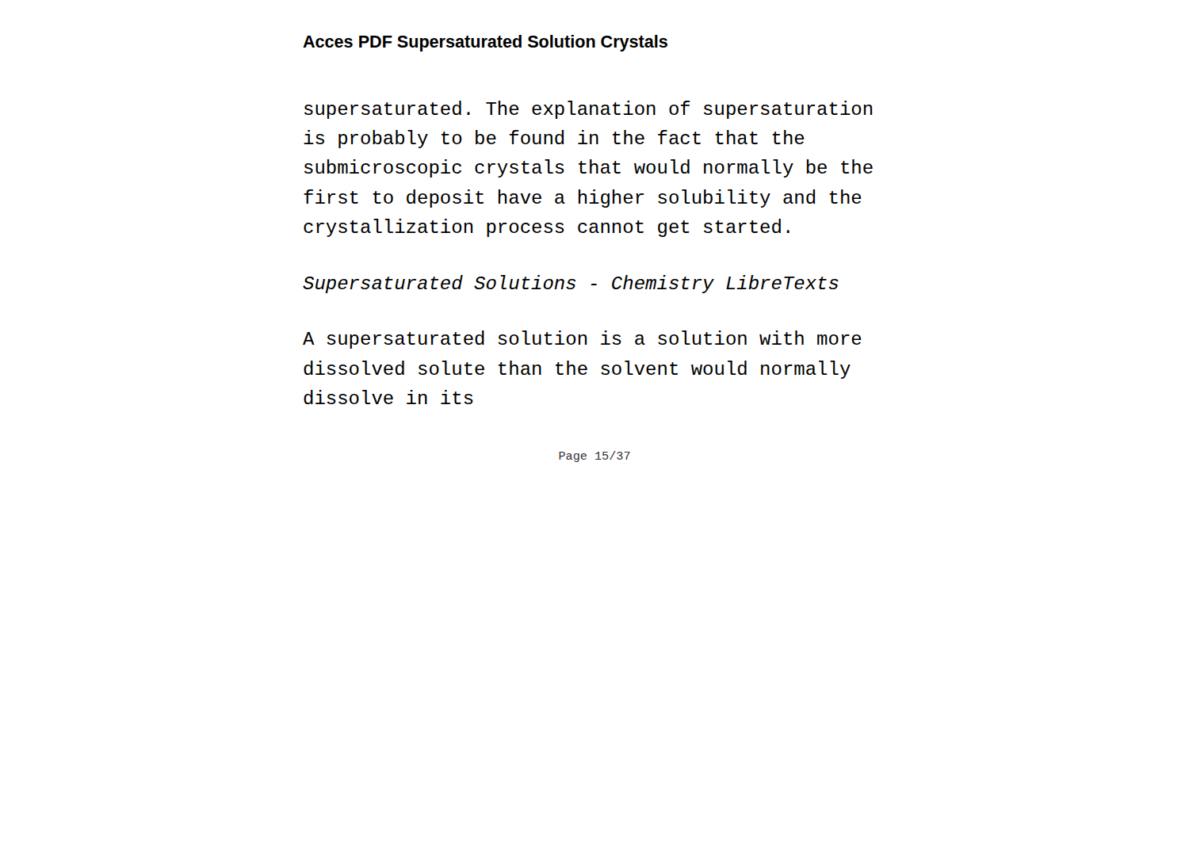Acces PDF Supersaturated Solution Crystals
supersaturated. The explanation of supersaturation is probably to be found in the fact that the submicroscopic crystals that would normally be the first to deposit have a higher solubility and the crystallization process cannot get started.
Supersaturated Solutions - Chemistry LibreTexts
A supersaturated solution is a solution with more dissolved solute than the solvent would normally dissolve in its
Page 15/37